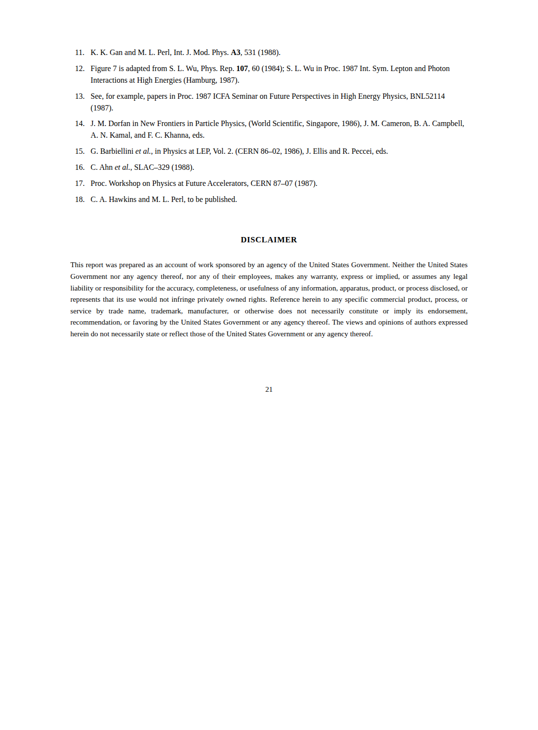K. K. Gan and M. L. Perl, Int. J. Mod. Phys. A3, 531 (1988).
Figure 7 is adapted from S. L. Wu, Phys. Rep. 107, 60 (1984); S. L. Wu in Proc. 1987 Int. Sym. Lepton and Photon Interactions at High Energies (Hamburg, 1987).
See, for example, papers in Proc. 1987 ICFA Seminar on Future Perspectives in High Energy Physics, BNL52114 (1987).
J. M. Dorfan in New Frontiers in Particle Physics, (World Scientific, Singapore, 1986), J. M. Cameron, B. A. Campbell, A. N. Kamal, and F. C. Khanna, eds.
G. Barbiellini et al., in Physics at LEP, Vol. 2. (CERN 86–02, 1986), J. Ellis and R. Peccei, eds.
C. Ahn et al., SLAC–329 (1988).
Proc. Workshop on Physics at Future Accelerators, CERN 87–07 (1987).
C. A. Hawkins and M. L. Perl, to be published.
DISCLAIMER
This report was prepared as an account of work sponsored by an agency of the United States Government. Neither the United States Government nor any agency thereof, nor any of their employees, makes any warranty, express or implied, or assumes any legal liability or responsibility for the accuracy, completeness, or usefulness of any information, apparatus, product, or process disclosed, or represents that its use would not infringe privately owned rights. Reference herein to any specific commercial product, process, or service by trade name, trademark, manufacturer, or otherwise does not necessarily constitute or imply its endorsement, recommendation, or favoring by the United States Government or any agency thereof. The views and opinions of authors expressed herein do not necessarily state or reflect those of the United States Government or any agency thereof.
21